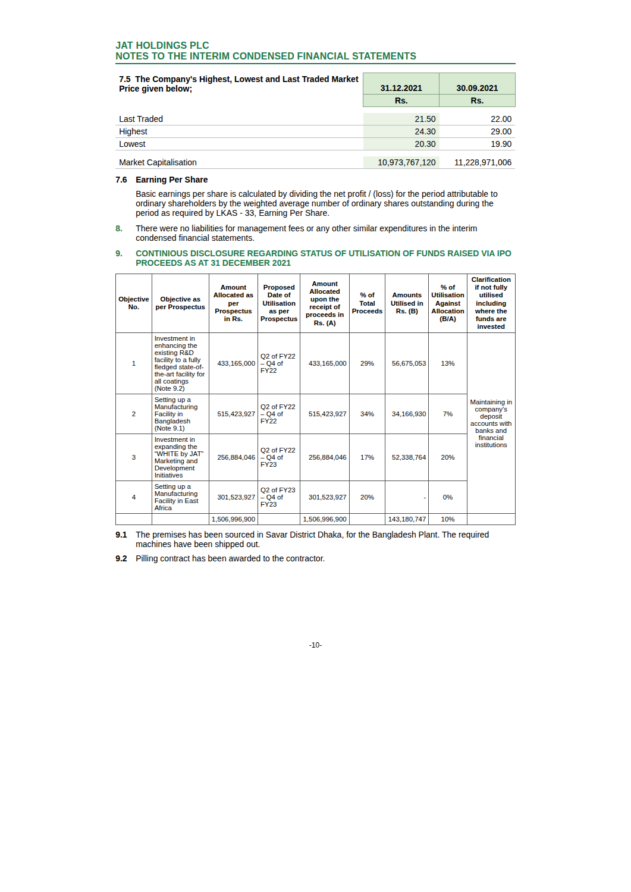JAT HOLDINGS PLC
NOTES TO THE INTERIM CONDENSED FINANCIAL STATEMENTS
| 7.5 The Company's Highest, Lowest and Last Traded Market Price given below; | 31.12.2021 | 30.09.2021 |
| | Rs. | Rs. |
| Last Traded | 21.50 | 22.00 |
| Highest | 24.30 | 29.00 |
| Lowest | 20.30 | 19.90 |
| Market Capitalisation | 10,973,767,120 | 11,228,971,006 |
7.6
Earning Per Share
Basic earnings per share is calculated by dividing the net profit / (loss) for the period attributable to ordinary shareholders by the weighted average number of ordinary shares outstanding during the period as required by LKAS - 33, Earning Per Share.
8.
There were no liabilities for management fees or any other similar expenditures in the interim condensed financial statements.
9.
CONTINIOUS DISCLOSURE REGARDING STATUS OF UTILISATION OF FUNDS RAISED VIA IPO PROCEEDS AS AT 31 DECEMBER 2021
| Objective No. | Objective as per Prospectus | Amount Allocated as per Prospectus in Rs. | Proposed Date of Utilisation as per Prospectus | Amount Allocated upon the receipt of proceeds in Rs. (A) | % of Total Proceeds | Amounts Utilised in Rs. (B) | % of Utilisation Against Allocation (B/A) | Clarification if not fully utilised including where the funds are invested |
| --- | --- | --- | --- | --- | --- | --- | --- | --- |
| 1 | Investment in enhancing the existing R&D facility to a fully fledged state-of-the-art facility for all coatings (Note 9.2) | 433,165,000 | Q2 of FY22 – Q4 of FY22 | 433,165,000 | 29% | 56,675,053 | 13% | Maintaining in company's deposit accounts with banks and financial institutions |
| 2 | Setting up a Manufacturing Facility in Bangladesh (Note 9.1) | 515,423,927 | Q2 of FY22 – Q4 of FY22 | 515,423,927 | 34% | 34,166,930 | 7% |
| 3 | Investment in expanding the “WHITE by JAT” Marketing and Development Initiatives | 256,884,046 | Q2 of FY22 – Q4 of FY23 | 256,884,046 | 17% | 52,338,764 | 20% |
| 4 | Setting up a Manufacturing Facility in East Africa | 301,523,927 | Q2 of FY23 – Q4 of FY23 | 301,523,927 | 20% | - | 0% |
| | | 1,506,996,900 | | 1,506,996,900 | | 143,180,747 | 10% | |
9.1
The premises has been sourced in Savar District Dhaka, for the Bangladesh Plant. The required machines have been shipped out.
9.2
Pilling contract has been awarded to the contractor.
-10-